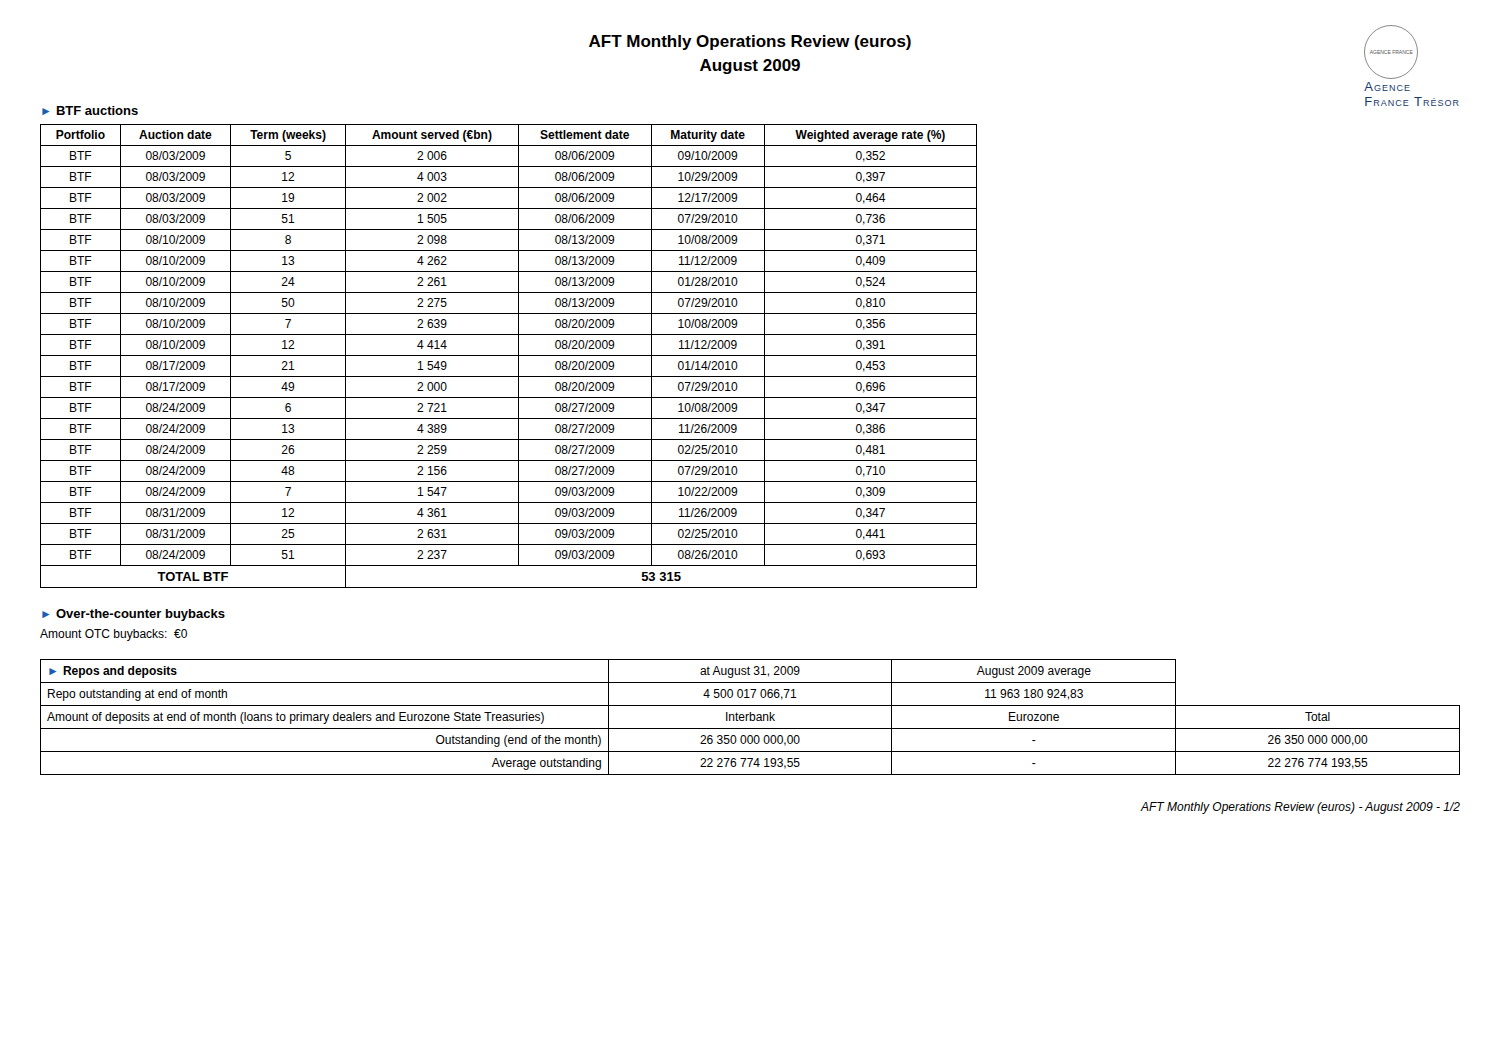AGENCE FRANCE TRÉSOR
Agence
France Trésor
AFT Monthly Operations Review (euros)
August 2009
►BTF auctions
| Portfolio | Auction date | Term (weeks) | Amount served (€bn) | Settlement date | Maturity date | Weighted average rate (%) |
| --- | --- | --- | --- | --- | --- | --- |
| BTF | 08/03/2009 | 5 | 2 006 | 08/06/2009 | 09/10/2009 | 0,352 |
| BTF | 08/03/2009 | 12 | 4 003 | 08/06/2009 | 10/29/2009 | 0,397 |
| BTF | 08/03/2009 | 19 | 2 002 | 08/06/2009 | 12/17/2009 | 0,464 |
| BTF | 08/03/2009 | 51 | 1 505 | 08/06/2009 | 07/29/2010 | 0,736 |
| BTF | 08/10/2009 | 8 | 2 098 | 08/13/2009 | 10/08/2009 | 0,371 |
| BTF | 08/10/2009 | 13 | 4 262 | 08/13/2009 | 11/12/2009 | 0,409 |
| BTF | 08/10/2009 | 24 | 2 261 | 08/13/2009 | 01/28/2010 | 0,524 |
| BTF | 08/10/2009 | 50 | 2 275 | 08/13/2009 | 07/29/2010 | 0,810 |
| BTF | 08/10/2009 | 7 | 2 639 | 08/20/2009 | 10/08/2009 | 0,356 |
| BTF | 08/10/2009 | 12 | 4 414 | 08/20/2009 | 11/12/2009 | 0,391 |
| BTF | 08/17/2009 | 21 | 1 549 | 08/20/2009 | 01/14/2010 | 0,453 |
| BTF | 08/17/2009 | 49 | 2 000 | 08/20/2009 | 07/29/2010 | 0,696 |
| BTF | 08/24/2009 | 6 | 2 721 | 08/27/2009 | 10/08/2009 | 0,347 |
| BTF | 08/24/2009 | 13 | 4 389 | 08/27/2009 | 11/26/2009 | 0,386 |
| BTF | 08/24/2009 | 26 | 2 259 | 08/27/2009 | 02/25/2010 | 0,481 |
| BTF | 08/24/2009 | 48 | 2 156 | 08/27/2009 | 07/29/2010 | 0,710 |
| BTF | 08/24/2009 | 7 | 1 547 | 09/03/2009 | 10/22/2009 | 0,309 |
| BTF | 08/31/2009 | 12 | 4 361 | 09/03/2009 | 11/26/2009 | 0,347 |
| BTF | 08/31/2009 | 25 | 2 631 | 09/03/2009 | 02/25/2010 | 0,441 |
| BTF | 08/24/2009 | 51 | 2 237 | 09/03/2009 | 08/26/2010 | 0,693 |
| TOTAL BTF | 53 315 |
►Over-the-counter buybacks
Amount OTC buybacks: €0
| ► Repos and deposits | at August 31, 2009 | August 2009 average | |
| Repo outstanding at end of month | 4 500 017 066,71 | 11 963 180 924,83 | |
| Amount of deposits at end of month (loans to primary dealers and Eurozone State Treasuries) | Interbank | Eurozone | Total |
| Outstanding (end of the month) | 26 350 000 000,00 | - | 26 350 000 000,00 |
| Average outstanding | 22 276 774 193,55 | - | 22 276 774 193,55 |
AFT Monthly Operations Review (euros) - August 2009 - 1/2